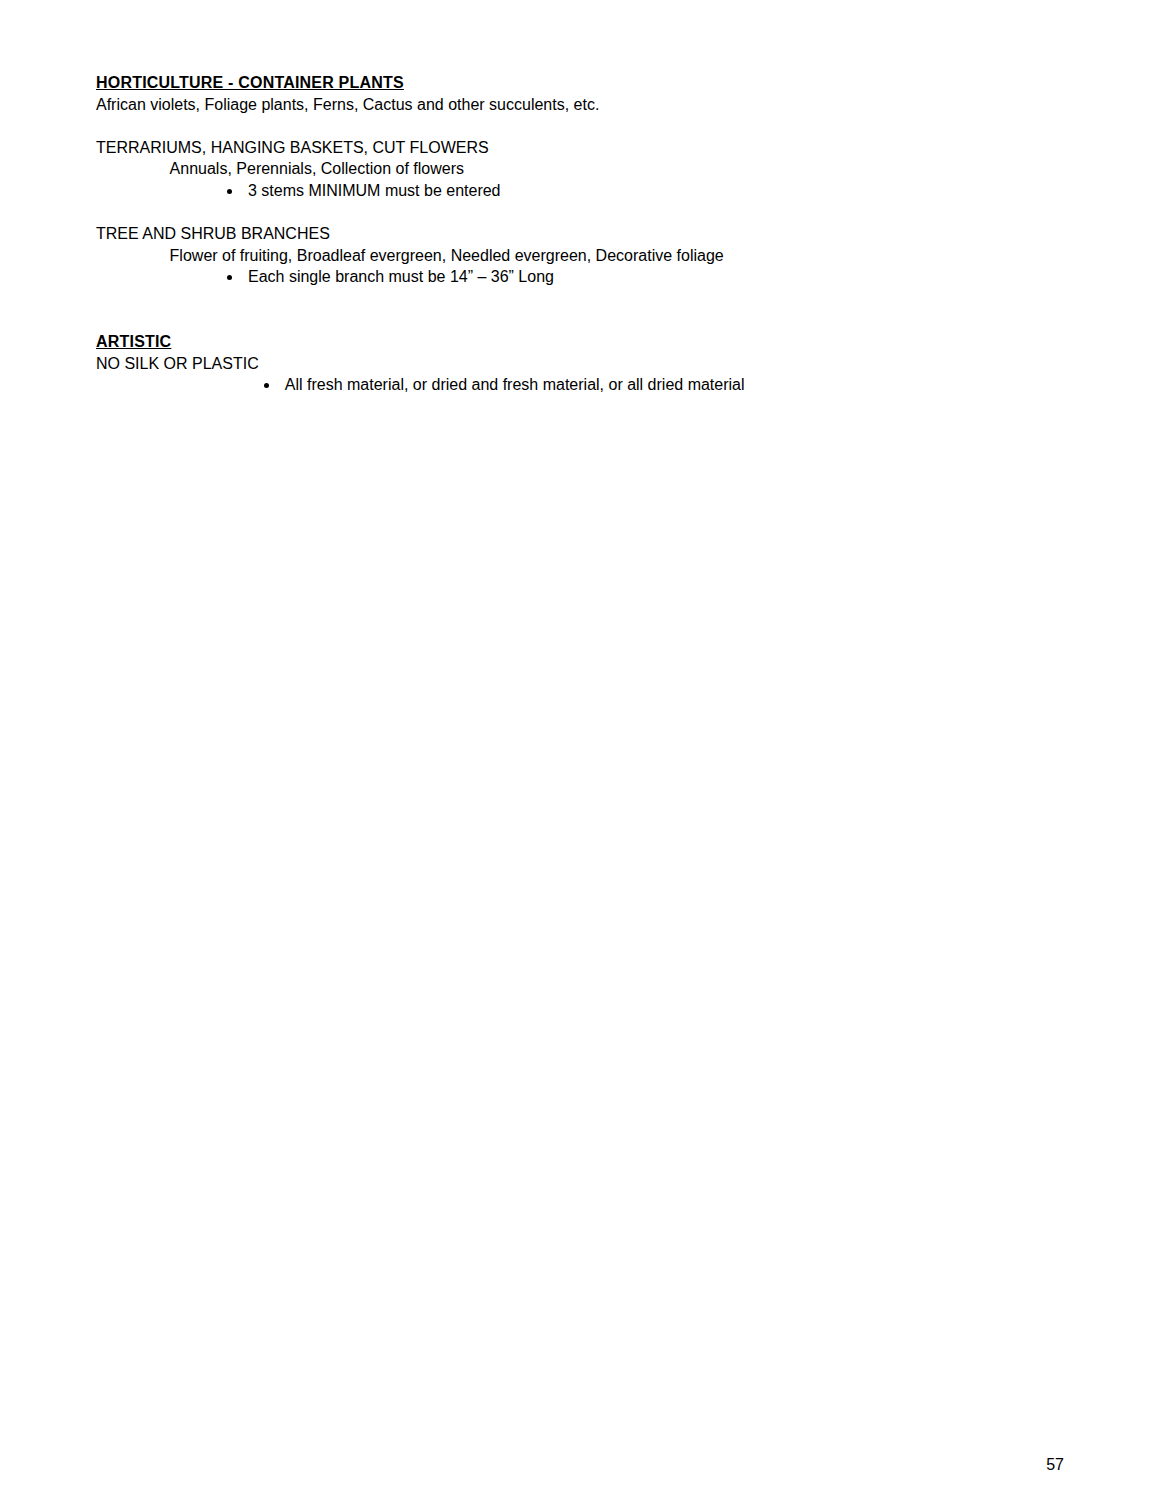HORTICULTURE - CONTAINER PLANTS
African violets, Foliage plants, Ferns, Cactus and other succulents, etc.
TERRARIUMS, HANGING BASKETS, CUT FLOWERS
Annuals, Perennials, Collection of flowers
3 stems MINIMUM must be entered
TREE AND SHRUB BRANCHES
Flower of fruiting, Broadleaf evergreen, Needled evergreen, Decorative foliage
Each single branch must be 14” – 36” Long
ARTISTIC
NO SILK OR PLASTIC
All fresh material, or dried and fresh material, or all dried material
57